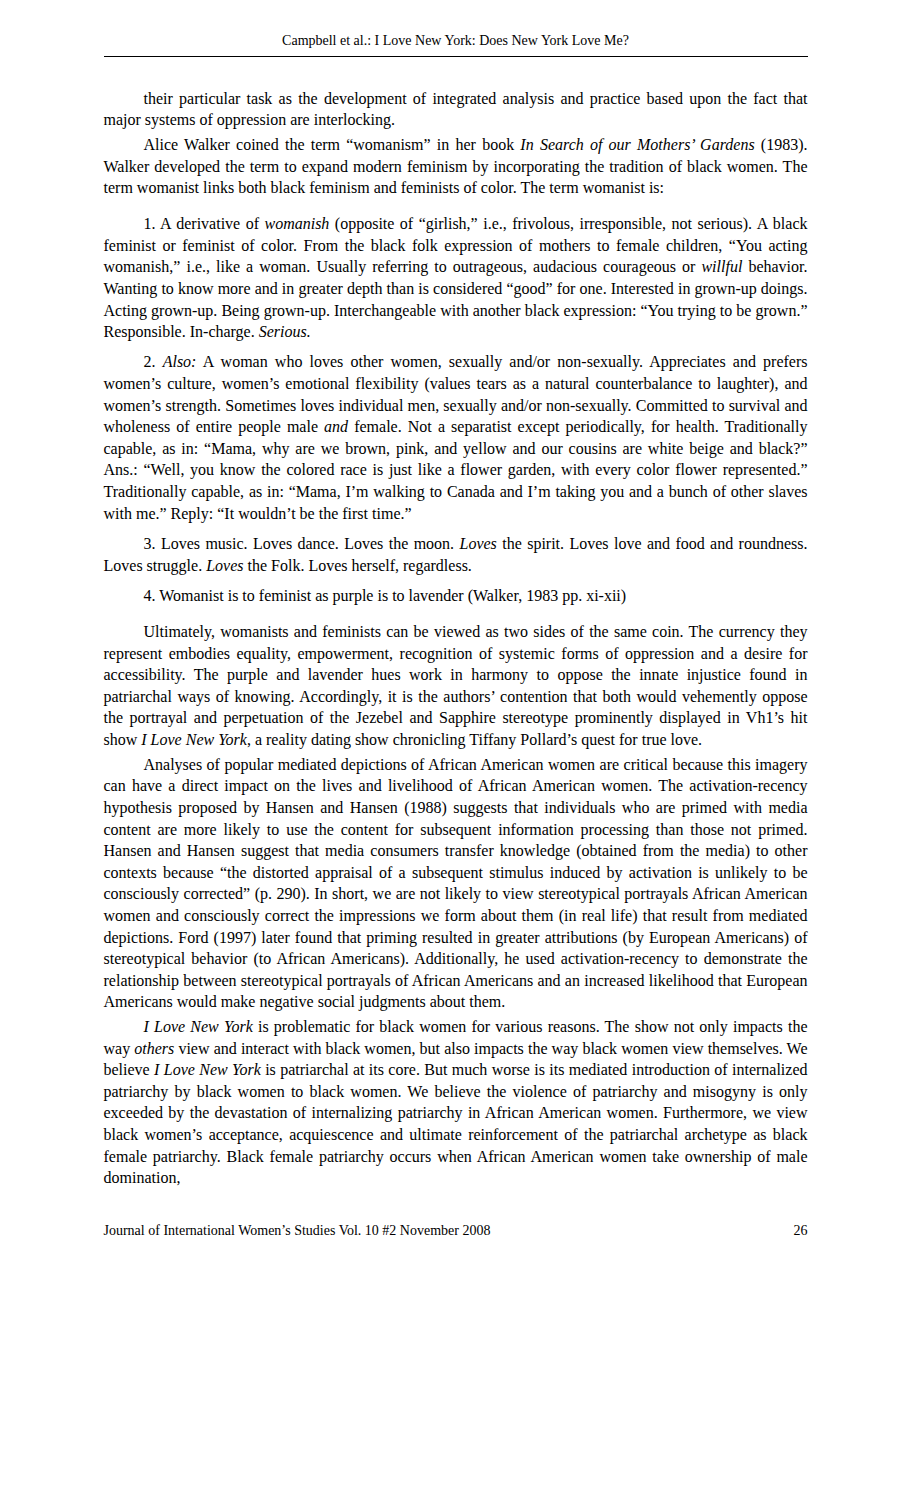Campbell et al.: I Love New York: Does New York Love Me?
their particular task as the development of integrated analysis and practice based upon the fact that major systems of oppression are interlocking.
Alice Walker coined the term “womanism” in her book In Search of our Mothers’ Gardens (1983). Walker developed the term to expand modern feminism by incorporating the tradition of black women. The term womanist links both black feminism and feminists of color. The term womanist is:
1. A derivative of womanish (opposite of “girlish,” i.e., frivolous, irresponsible, not serious). A black feminist or feminist of color. From the black folk expression of mothers to female children, “You acting womanish,” i.e., like a woman. Usually referring to outrageous, audacious courageous or willful behavior. Wanting to know more and in greater depth than is considered “good” for one. Interested in grown-up doings. Acting grown-up. Being grown-up. Interchangeable with another black expression: “You trying to be grown.” Responsible. In-charge. Serious.
2. Also: A woman who loves other women, sexually and/or non-sexually. Appreciates and prefers women’s culture, women’s emotional flexibility (values tears as a natural counterbalance to laughter), and women’s strength. Sometimes loves individual men, sexually and/or non-sexually. Committed to survival and wholeness of entire people male and female. Not a separatist except periodically, for health. Traditionally capable, as in: “Mama, why are we brown, pink, and yellow and our cousins are white beige and black?” Ans.: “Well, you know the colored race is just like a flower garden, with every color flower represented.” Traditionally capable, as in: “Mama, I’m walking to Canada and I’m taking you and a bunch of other slaves with me.” Reply: “It wouldn’t be the first time.”
3. Loves music. Loves dance. Loves the moon. Loves the spirit. Loves love and food and roundness. Loves struggle. Loves the Folk. Loves herself, regardless.
4. Womanist is to feminist as purple is to lavender (Walker, 1983 pp. xi-xii)
Ultimately, womanists and feminists can be viewed as two sides of the same coin. The currency they represent embodies equality, empowerment, recognition of systemic forms of oppression and a desire for accessibility. The purple and lavender hues work in harmony to oppose the innate injustice found in patriarchal ways of knowing. Accordingly, it is the authors’ contention that both would vehemently oppose the portrayal and perpetuation of the Jezebel and Sapphire stereotype prominently displayed in Vh1’s hit show I Love New York, a reality dating show chronicling Tiffany Pollard’s quest for true love.
Analyses of popular mediated depictions of African American women are critical because this imagery can have a direct impact on the lives and livelihood of African American women. The activation-recency hypothesis proposed by Hansen and Hansen (1988) suggests that individuals who are primed with media content are more likely to use the content for subsequent information processing than those not primed. Hansen and Hansen suggest that media consumers transfer knowledge (obtained from the media) to other contexts because “the distorted appraisal of a subsequent stimulus induced by activation is unlikely to be consciously corrected” (p. 290). In short, we are not likely to view stereotypical portrayals African American women and consciously correct the impressions we form about them (in real life) that result from mediated depictions. Ford (1997) later found that priming resulted in greater attributions (by European Americans) of stereotypical behavior (to African Americans). Additionally, he used activation-recency to demonstrate the relationship between stereotypical portrayals of African Americans and an increased likelihood that European Americans would make negative social judgments about them.
I Love New York is problematic for black women for various reasons. The show not only impacts the way others view and interact with black women, but also impacts the way black women view themselves. We believe I Love New York is patriarchal at its core. But much worse is its mediated introduction of internalized patriarchy by black women to black women. We believe the violence of patriarchy and misogyny is only exceeded by the devastation of internalizing patriarchy in African American women. Furthermore, we view black women’s acceptance, acquiescence and ultimate reinforcement of the patriarchal archetype as black female patriarchy. Black female patriarchy occurs when African American women take ownership of male domination,
Journal of International Women’s Studies Vol. 10 #2 November 2008 26